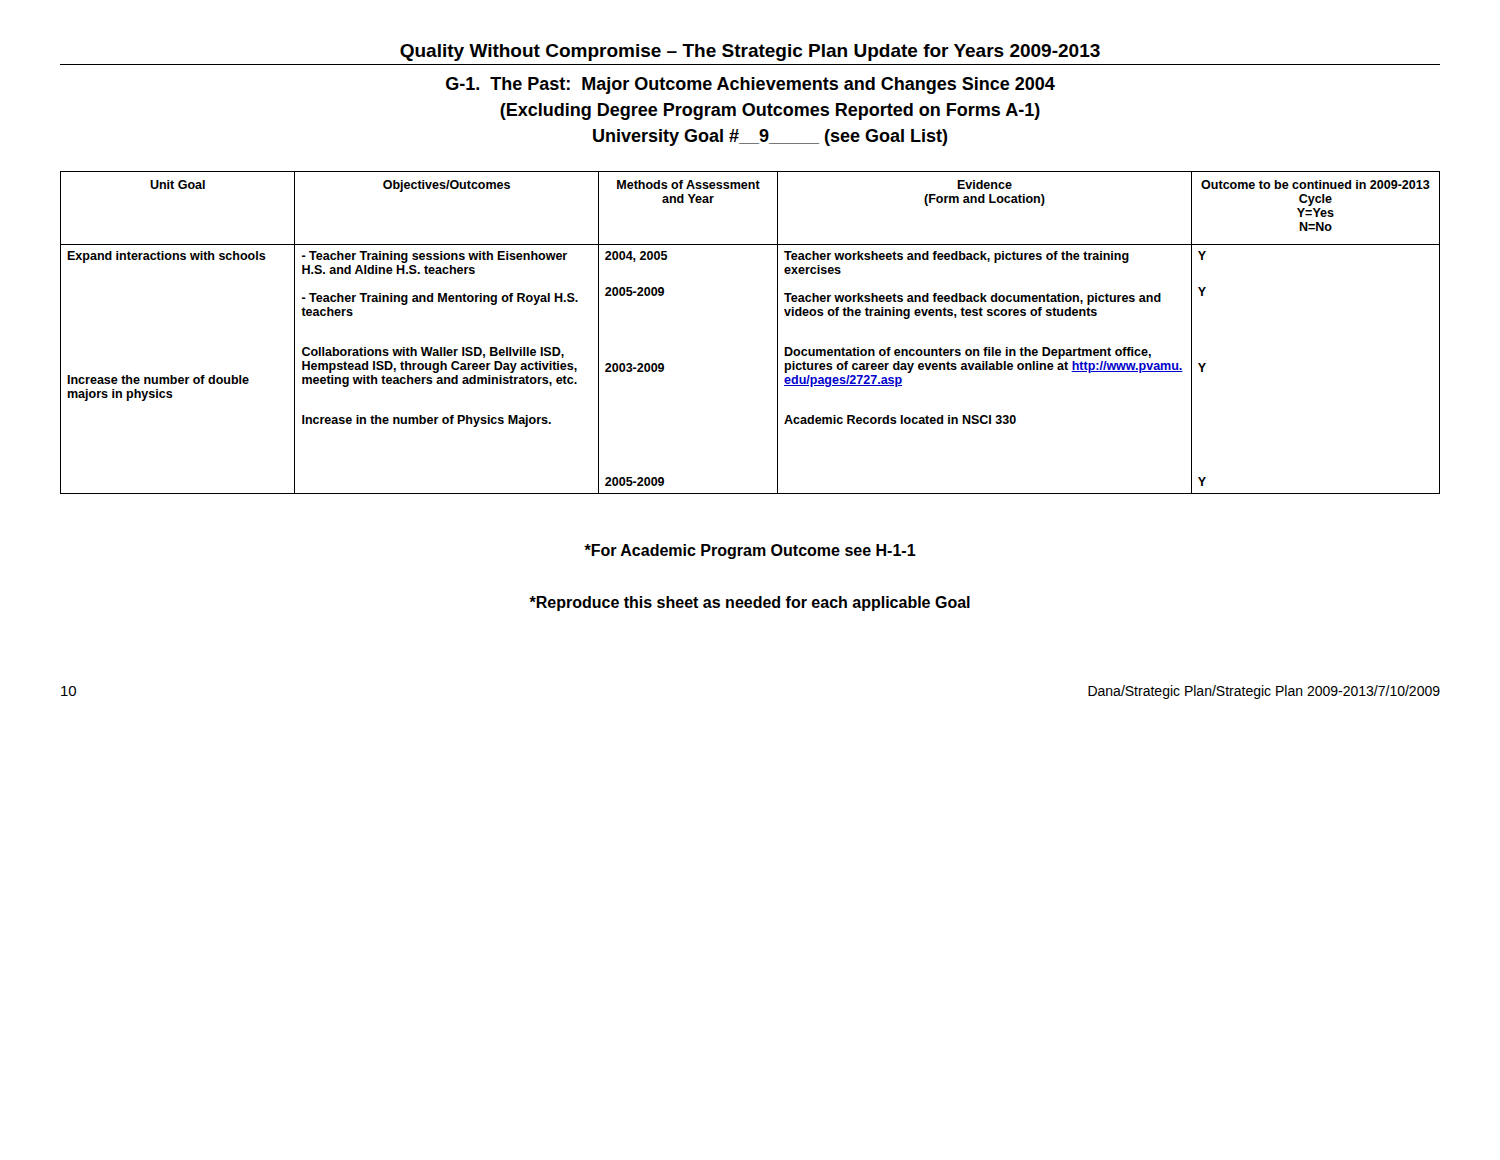Quality Without Compromise – The Strategic Plan Update for Years 2009-2013
G-1. The Past: Major Outcome Achievements and Changes Since 2004 (Excluding Degree Program Outcomes Reported on Forms A-1) University Goal #__9_____ (see Goal List)
| Unit Goal | Objectives/Outcomes | Methods of Assessment and Year | Evidence (Form and Location) | Outcome to be continued in 2009-2013 Cycle Y=Yes N=No |
| --- | --- | --- | --- | --- |
| Expand interactions with schools Increase the number of double majors in physics | - Teacher Training sessions with Eisenhower H.S. and Aldine H.S. teachers - Teacher Training and Mentoring of Royal H.S. teachers Collaborations with Waller ISD, Bellville ISD, Hempstead ISD, through Career Day activities, meeting with teachers and administrators, etc. Increase in the number of Physics Majors. | 2004, 2005 2005-2009 2003-2009 2005-2009 | Teacher worksheets and feedback, pictures of the training exercises Teacher worksheets and feedback documentation, pictures and videos of the training events, test scores of students Documentation of encounters on file in the Department office, pictures of career day events available online at http://www.pvamu.edu/pages/2727.asp Academic Records located in NSCI 330 | Y Y Y Y |
*For Academic Program Outcome see H-1-1
*Reproduce this sheet as needed for each applicable Goal
10
Dana/Strategic Plan/Strategic Plan 2009-2013/7/10/2009